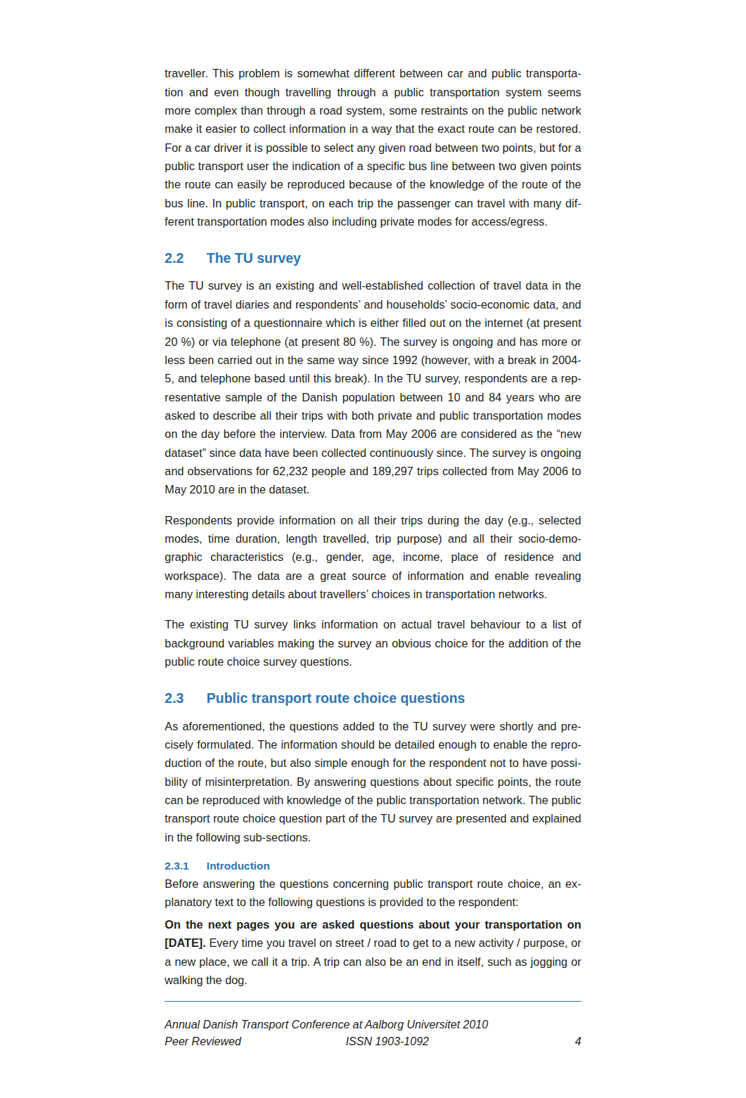traveller. This problem is somewhat different between car and public transportation and even though travelling through a public transportation system seems more complex than through a road system, some restraints on the public network make it easier to collect information in a way that the exact route can be restored. For a car driver it is possible to select any given road between two points, but for a public transport user the indication of a specific bus line between two given points the route can easily be reproduced because of the knowledge of the route of the bus line. In public transport, on each trip the passenger can travel with many different transportation modes also including private modes for access/egress.
2.2 The TU survey
The TU survey is an existing and well-established collection of travel data in the form of travel diaries and respondents’ and households’ socio-economic data, and is consisting of a questionnaire which is either filled out on the internet (at present 20 %) or via telephone (at present 80 %). The survey is ongoing and has more or less been carried out in the same way since 1992 (however, with a break in 2004-5, and telephone based until this break). In the TU survey, respondents are a representative sample of the Danish population between 10 and 84 years who are asked to describe all their trips with both private and public transportation modes on the day before the interview. Data from May 2006 are considered as the “new dataset” since data have been collected continuously since. The survey is ongoing and observations for 62,232 people and 189,297 trips collected from May 2006 to May 2010 are in the dataset.
Respondents provide information on all their trips during the day (e.g., selected modes, time duration, length travelled, trip purpose) and all their socio-demographic characteristics (e.g., gender, age, income, place of residence and workspace). The data are a great source of information and enable revealing many interesting details about travellers’ choices in transportation networks.
The existing TU survey links information on actual travel behaviour to a list of background variables making the survey an obvious choice for the addition of the public route choice survey questions.
2.3 Public transport route choice questions
As aforementioned, the questions added to the TU survey were shortly and precisely formulated. The information should be detailed enough to enable the reproduction of the route, but also simple enough for the respondent not to have possibility of misinterpretation. By answering questions about specific points, the route can be reproduced with knowledge of the public transportation network. The public transport route choice question part of the TU survey are presented and explained in the following sub-sections.
2.3.1 Introduction
Before answering the questions concerning public transport route choice, an explanatory text to the following questions is provided to the respondent:
On the next pages you are asked questions about your transportation on [DATE]. Every time you travel on street / road to get to a new activity / purpose, or a new place, we call it a trip. A trip can also be an end in itself, such as jogging or walking the dog.
Annual Danish Transport Conference at Aalborg Universitet 2010
Peer Reviewed
ISSN 1903-1092
4